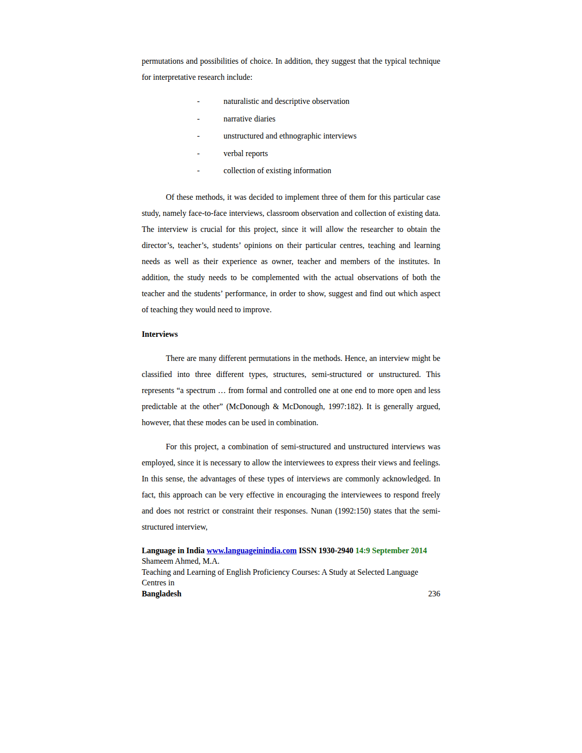permutations and possibilities of choice. In addition, they suggest that the typical technique for interpretative research include:
naturalistic and descriptive observation
narrative diaries
unstructured and ethnographic interviews
verbal reports
collection of existing information
Of these methods, it was decided to implement three of them for this particular case study, namely face-to-face interviews, classroom observation and collection of existing data. The interview is crucial for this project, since it will allow the researcher to obtain the director’s, teacher’s, students’ opinions on their particular centres, teaching and learning needs as well as their experience as owner, teacher and members of the institutes. In addition, the study needs to be complemented with the actual observations of both the teacher and the students’ performance, in order to show, suggest and find out which aspect of teaching they would need to improve.
Interviews
There are many different permutations in the methods. Hence, an interview might be classified into three different types, structures, semi-structured or unstructured. This represents “a spectrum … from formal and controlled one at one end to more open and less predictable at the other” (McDonough & McDonough, 1997:182). It is generally argued, however, that these modes can be used in combination.
For this project, a combination of semi-structured and unstructured interviews was employed, since it is necessary to allow the interviewees to express their views and feelings. In this sense, the advantages of these types of interviews are commonly acknowledged. In fact, this approach can be very effective in encouraging the interviewees to respond freely and does not restrict or constraint their responses. Nunan (1992:150) states that the semi-structured interview,
Language in India www.languageinindia.com ISSN 1930-2940 14:9 September 2014
Shameem Ahmed, M.A.
Teaching and Learning of English Proficiency Courses: A Study at Selected Language Centres in
Bangladesh 236